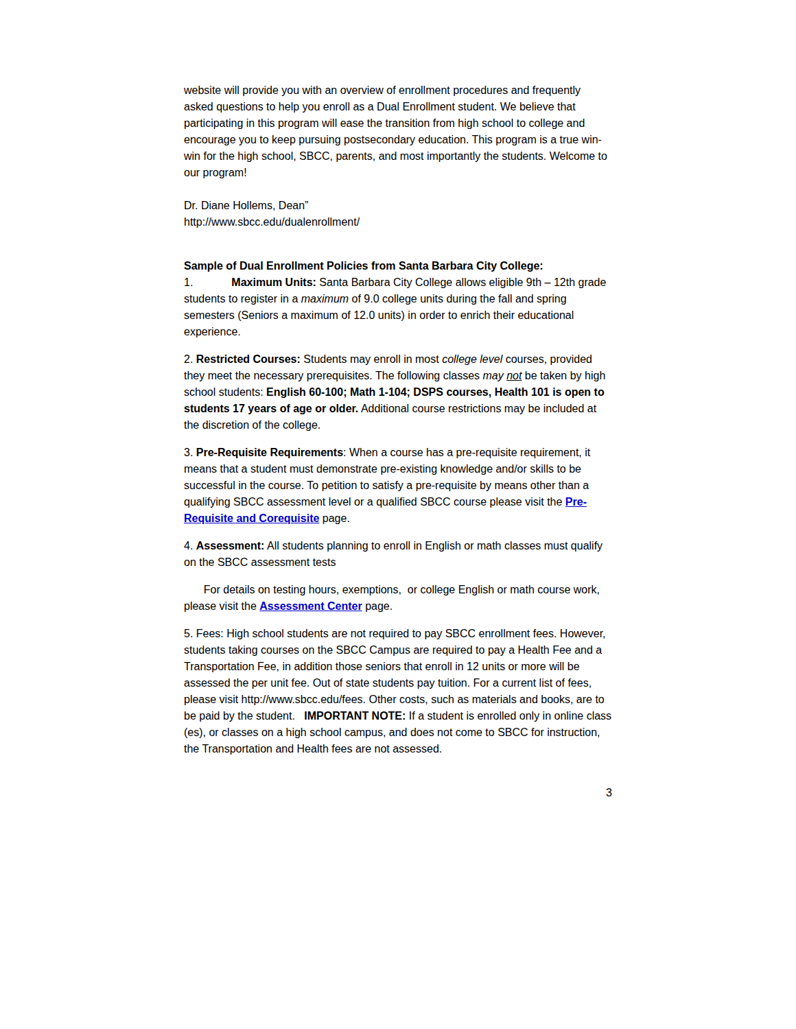website will provide you with an overview of enrollment procedures and frequently asked questions to help you enroll as a Dual Enrollment student. We believe that participating in this program will ease the transition from high school to college and encourage you to keep pursuing postsecondary education. This program is a true win-win for the high school, SBCC, parents, and most importantly the students. Welcome to our program!
Dr. Diane Hollems, Dean”http://www.sbcc.edu/dualenrollment/
Sample of Dual Enrollment Policies from Santa Barbara City College:
1. Maximum Units: Santa Barbara City College allows eligible 9th – 12th grade students to register in a maximum of 9.0 college units during the fall and spring semesters (Seniors a maximum of 12.0 units) in order to enrich their educational experience.
2. Restricted Courses: Students may enroll in most college level courses, provided they meet the necessary prerequisites. The following classes may not be taken by high school students: English 60-100; Math 1-104; DSPS courses, Health 101 is open to students 17 years of age or older. Additional course restrictions may be included at the discretion of the college.
3. Pre-Requisite Requirements: When a course has a pre-requisite requirement, it means that a student must demonstrate pre-existing knowledge and/or skills to be successful in the course. To petition to satisfy a pre-requisite by means other than a qualifying SBCC assessment level or a qualified SBCC course please visit the Pre-Requisite and Corequisite page.
4. Assessment: All students planning to enroll in English or math classes must qualify on the SBCC assessment tests
For details on testing hours, exemptions, or college English or math course work, please visit the Assessment Center page.
5. Fees: High school students are not required to pay SBCC enrollment fees. However, students taking courses on the SBCC Campus are required to pay a Health Fee and a Transportation Fee, in addition those seniors that enroll in 12 units or more will be assessed the per unit fee. Out of state students pay tuition. For a current list of fees, please visit http://www.sbcc.edu/fees. Other costs, such as materials and books, are to be paid by the student. IMPORTANT NOTE: If a student is enrolled only in online class (es), or classes on a high school campus, and does not come to SBCC for instruction, the Transportation and Health fees are not assessed.
3